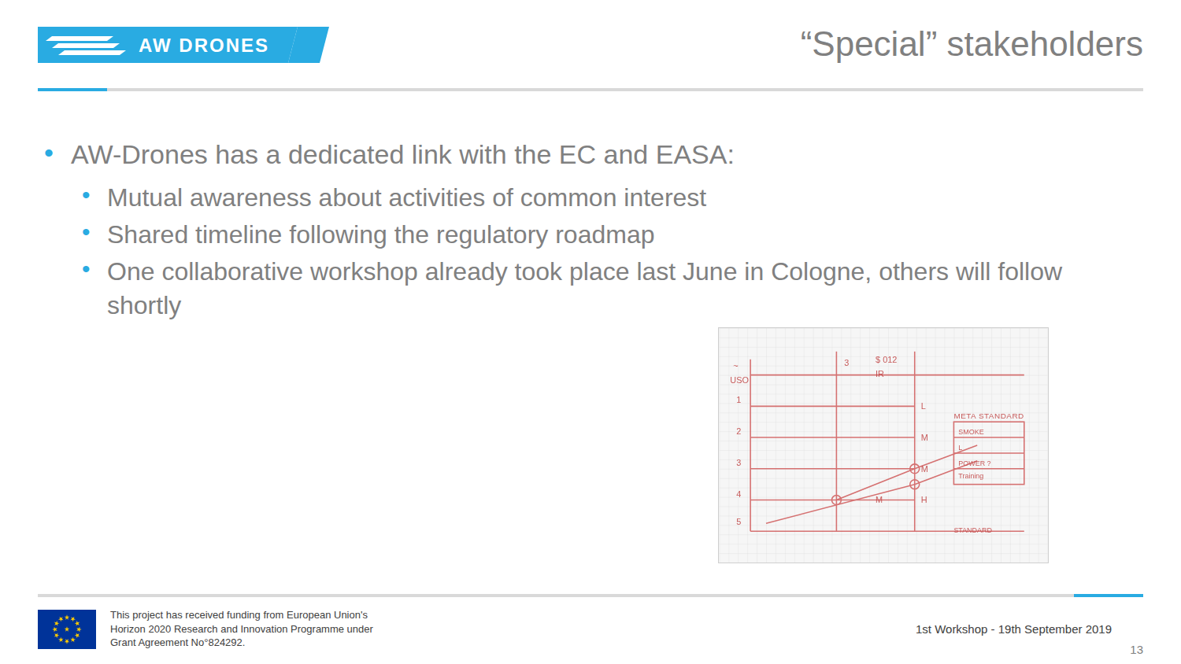AW DRONES
“Special” stakeholders
AW-Drones has a dedicated link with the EC and EASA:
Mutual awareness about activities of common interest
Shared timeline following the regulatory roadmap
One collaborative workshop already took place last June in Cologne, others will follow shortly
~ USO 3 $ 012 IR 1 2 3 4 5 L M M H M META STANDARD SMOKE L POWER ? Training STANDARD
This project has received funding from European Union's
Horizon 2020 Research and Innovation Programme under
Grant Agreement No°824292.
1st Workshop - 19th September 2019
13